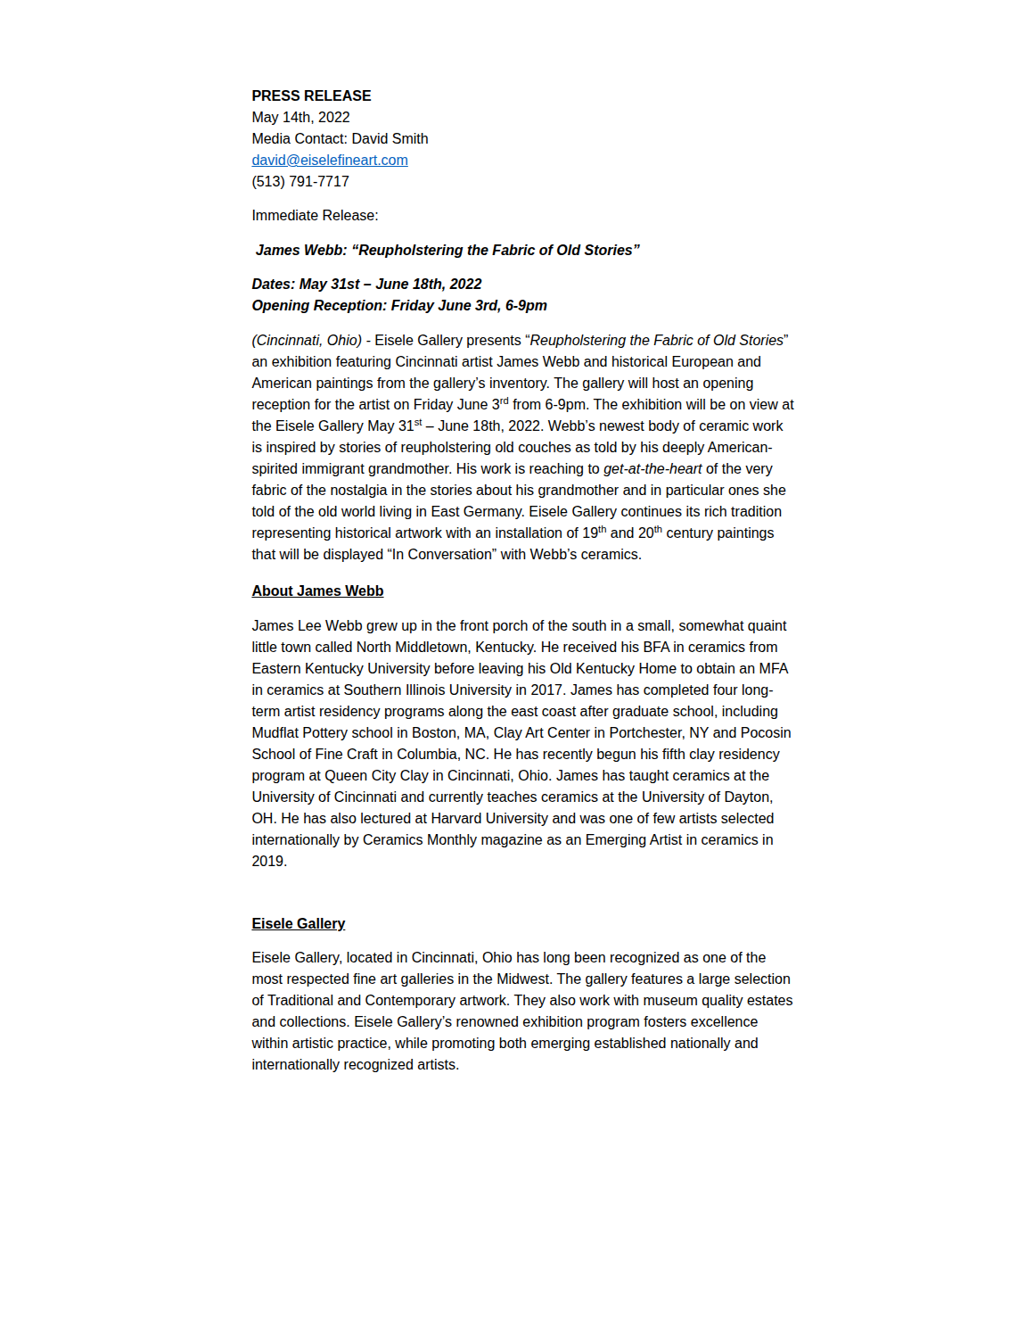PRESS RELEASE
May 14th, 2022
Media Contact: David Smith
david@eiselefineart.com
(513) 791-7717
Immediate Release:
James Webb: “Reupholstering the Fabric of Old Stories”
Dates: May 31st – June 18th, 2022
Opening Reception: Friday June 3rd, 6-9pm
(Cincinnati, Ohio) - Eisele Gallery presents “Reupholstering the Fabric of Old Stories” an exhibition featuring Cincinnati artist James Webb and historical European and American paintings from the gallery’s inventory. The gallery will host an opening reception for the artist on Friday June 3rd from 6-9pm. The exhibition will be on view at the Eisele Gallery May 31st – June 18th, 2022. Webb’s newest body of ceramic work is inspired by stories of reupholstering old couches as told by his deeply American-spirited immigrant grandmother. His work is reaching to get-at-the-heart of the very fabric of the nostalgia in the stories about his grandmother and in particular ones she told of the old world living in East Germany. Eisele Gallery continues its rich tradition representing historical artwork with an installation of 19th and 20th century paintings that will be displayed “In Conversation” with Webb’s ceramics.
About James Webb
James Lee Webb grew up in the front porch of the south in a small, somewhat quaint little town called North Middletown, Kentucky. He received his BFA in ceramics from Eastern Kentucky University before leaving his Old Kentucky Home to obtain an MFA in ceramics at Southern Illinois University in 2017. James has completed four long-term artist residency programs along the east coast after graduate school, including Mudflat Pottery school in Boston, MA, Clay Art Center in Portchester, NY and Pocosin School of Fine Craft in Columbia, NC. He has recently begun his fifth clay residency program at Queen City Clay in Cincinnati, Ohio. James has taught ceramics at the University of Cincinnati and currently teaches ceramics at the University of Dayton, OH. He has also lectured at Harvard University and was one of few artists selected internationally by Ceramics Monthly magazine as an Emerging Artist in ceramics in 2019.
Eisele Gallery
Eisele Gallery, located in Cincinnati, Ohio has long been recognized as one of the most respected fine art galleries in the Midwest. The gallery features a large selection of Traditional and Contemporary artwork. They also work with museum quality estates and collections. Eisele Gallery’s renowned exhibition program fosters excellence within artistic practice, while promoting both emerging established nationally and internationally recognized artists.